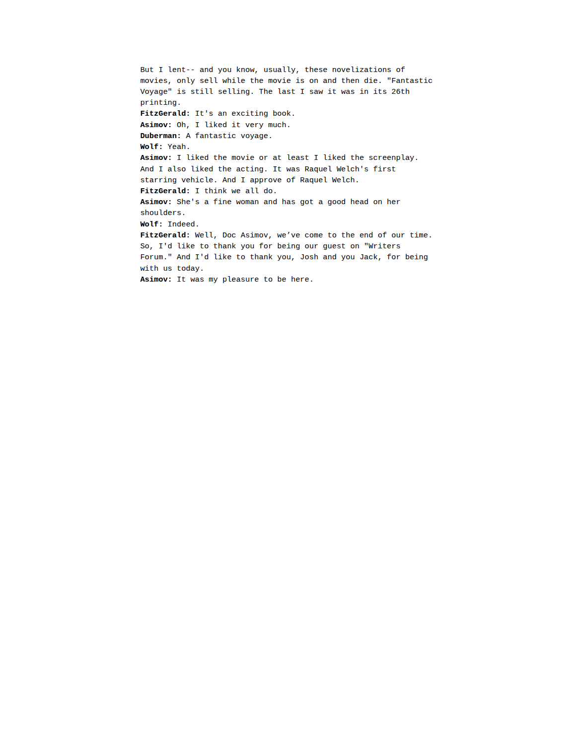But I lent-- and you know, usually, these novelizations of movies, only sell while the movie is on and then die. "Fantastic Voyage" is still selling. The last I saw it was in its 26th printing.
FitzGerald: It's an exciting book.
Asimov: Oh, I liked it very much.
Duberman: A fantastic voyage.
Wolf: Yeah.
Asimov: I liked the movie or at least I liked the screenplay. And I also liked the acting. It was Raquel Welch's first starring vehicle. And I approve of Raquel Welch.
FitzGerald: I think we all do.
Asimov: She's a fine woman and has got a good head on her shoulders.
Wolf: Indeed.
FitzGerald: Well, Doc Asimov, we’ve come to the end of our time. So, I'd like to thank you for being our guest on "Writers Forum." And I'd like to thank you, Josh and you Jack, for being with us today.
Asimov: It was my pleasure to be here.